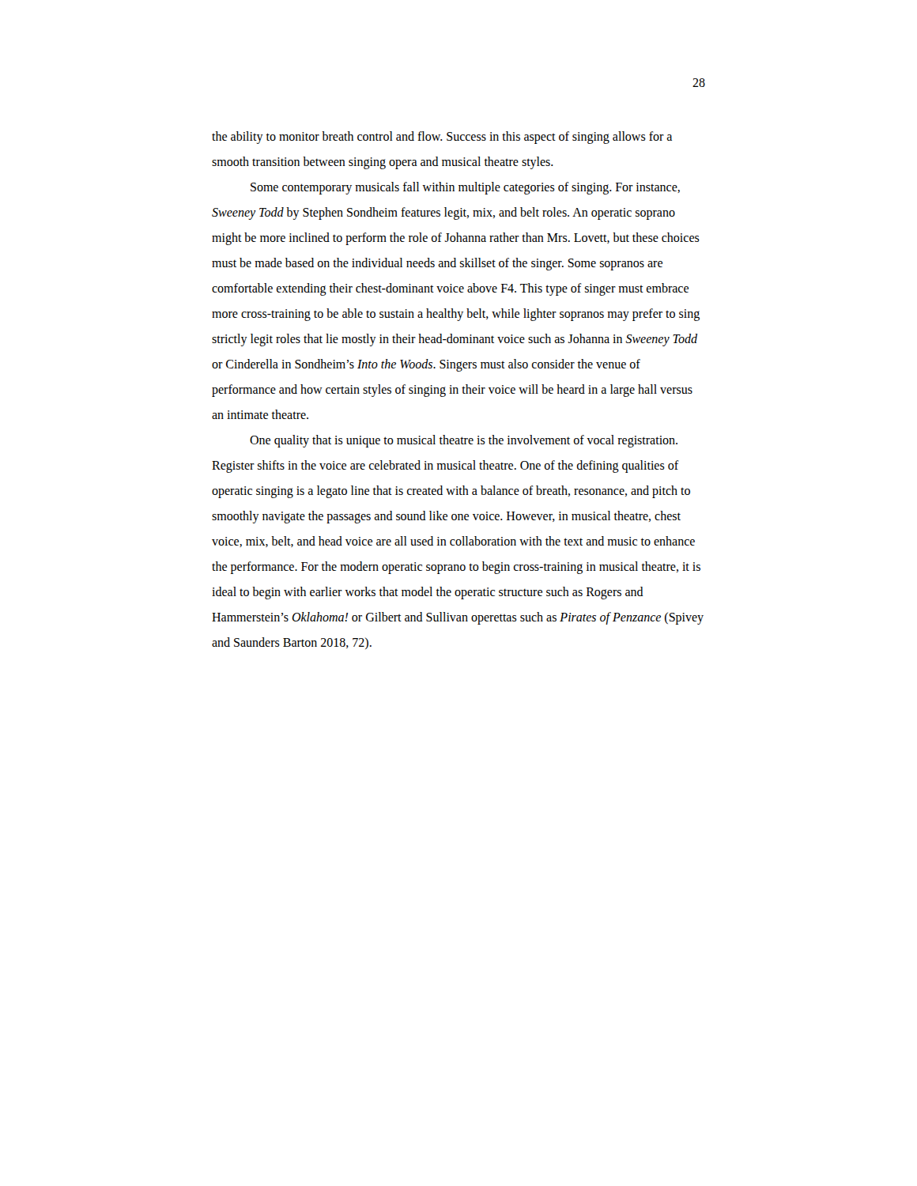28
the ability to monitor breath control and flow. Success in this aspect of singing allows for a smooth transition between singing opera and musical theatre styles.
Some contemporary musicals fall within multiple categories of singing. For instance, Sweeney Todd by Stephen Sondheim features legit, mix, and belt roles. An operatic soprano might be more inclined to perform the role of Johanna rather than Mrs. Lovett, but these choices must be made based on the individual needs and skillset of the singer. Some sopranos are comfortable extending their chest-dominant voice above F4. This type of singer must embrace more cross-training to be able to sustain a healthy belt, while lighter sopranos may prefer to sing strictly legit roles that lie mostly in their head-dominant voice such as Johanna in Sweeney Todd or Cinderella in Sondheim’s Into the Woods. Singers must also consider the venue of performance and how certain styles of singing in their voice will be heard in a large hall versus an intimate theatre.
One quality that is unique to musical theatre is the involvement of vocal registration. Register shifts in the voice are celebrated in musical theatre. One of the defining qualities of operatic singing is a legato line that is created with a balance of breath, resonance, and pitch to smoothly navigate the passages and sound like one voice. However, in musical theatre, chest voice, mix, belt, and head voice are all used in collaboration with the text and music to enhance the performance. For the modern operatic soprano to begin cross-training in musical theatre, it is ideal to begin with earlier works that model the operatic structure such as Rogers and Hammerstein’s Oklahoma! or Gilbert and Sullivan operettas such as Pirates of Penzance (Spivey and Saunders Barton 2018, 72).